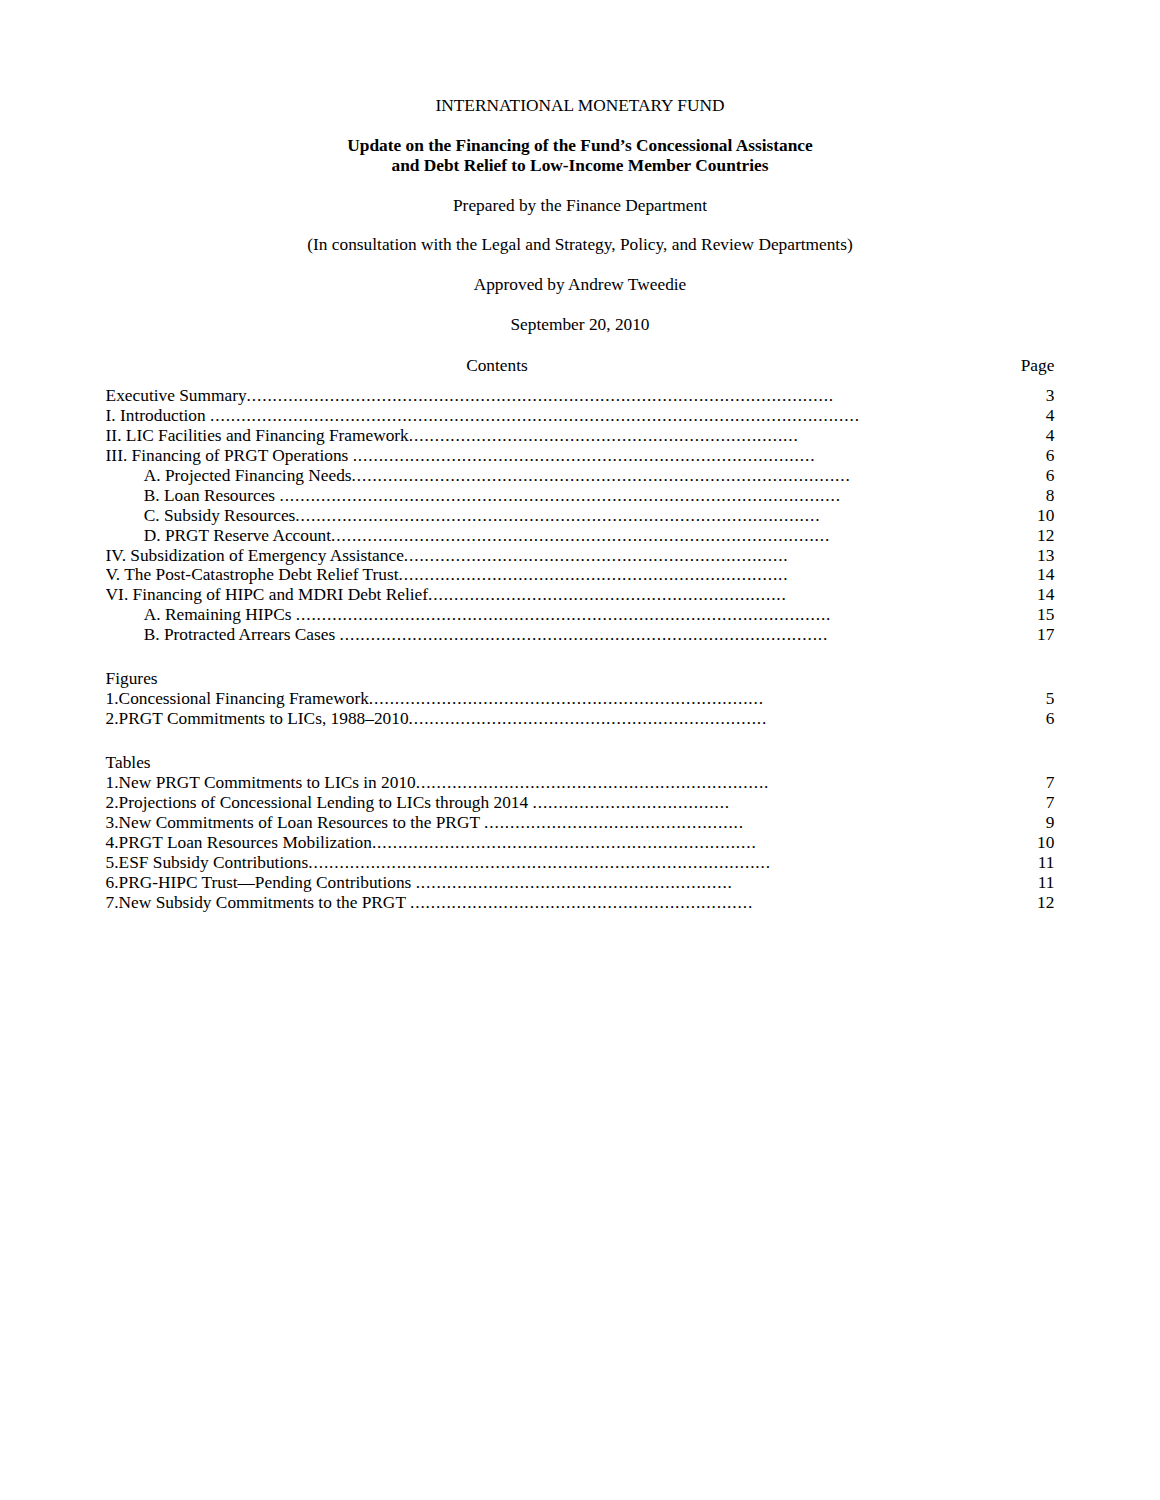INTERNATIONAL MONETARY FUND
Update on the Financing of the Fund’s Concessional Assistance
and Debt Relief to Low-Income Member Countries
Prepared by the Finance Department
(In consultation with the Legal and Strategy, Policy, and Review Departments)
Approved by Andrew Tweedie
September 20, 2010
Contents Page
| Executive Summary ................................................................................................................. | 3 |
| I. Introduction ............................................................................................................................. | 4 |
| II. LIC Facilities and Financing Framework ........................................................................... | 4 |
| III. Financing of PRGT Operations ......................................................................................... | 6 |
| A. Projected Financing Needs ................................................................................................ | 6 |
| B. Loan Resources ............................................................................................................ | 8 |
| C. Subsidy Resources ..................................................................................................... | 10 |
| D. PRGT Reserve Account ................................................................................................ | 12 |
| IV. Subsidization of Emergency Assistance .......................................................................... | 13 |
| V. The Post-Catastrophe Debt Relief Trust ........................................................................... | 14 |
| VI. Financing of HIPC and MDRI Debt Relief ..................................................................... | 14 |
| A. Remaining HIPCs ....................................................................................................... | 15 |
| B. Protracted Arrears Cases .............................................................................................. | 17 |
Figures
| 1. | Concessional Financing Framework ............................................................................ | 5 |
| 2. | PRGT Commitments to LICs, 1988–2010 ..................................................................... | 6 |
Tables
| 1. | New PRGT Commitments to LICs in 2010 .................................................................... | 7 |
| 2. | Projections of Concessional Lending to LICs through 2014 ...................................... | 7 |
| 3. | New Commitments of Loan Resources to the PRGT .................................................. | 9 |
| 4. | PRGT Loan Resources Mobilization .......................................................................... | 10 |
| 5. | ESF Subsidy Contributions ......................................................................................... | 11 |
| 6. | PRG-HIPC Trust—Pending Contributions ............................................................. | 11 |
| 7. | New Subsidy Commitments to the PRGT .................................................................. | 12 |